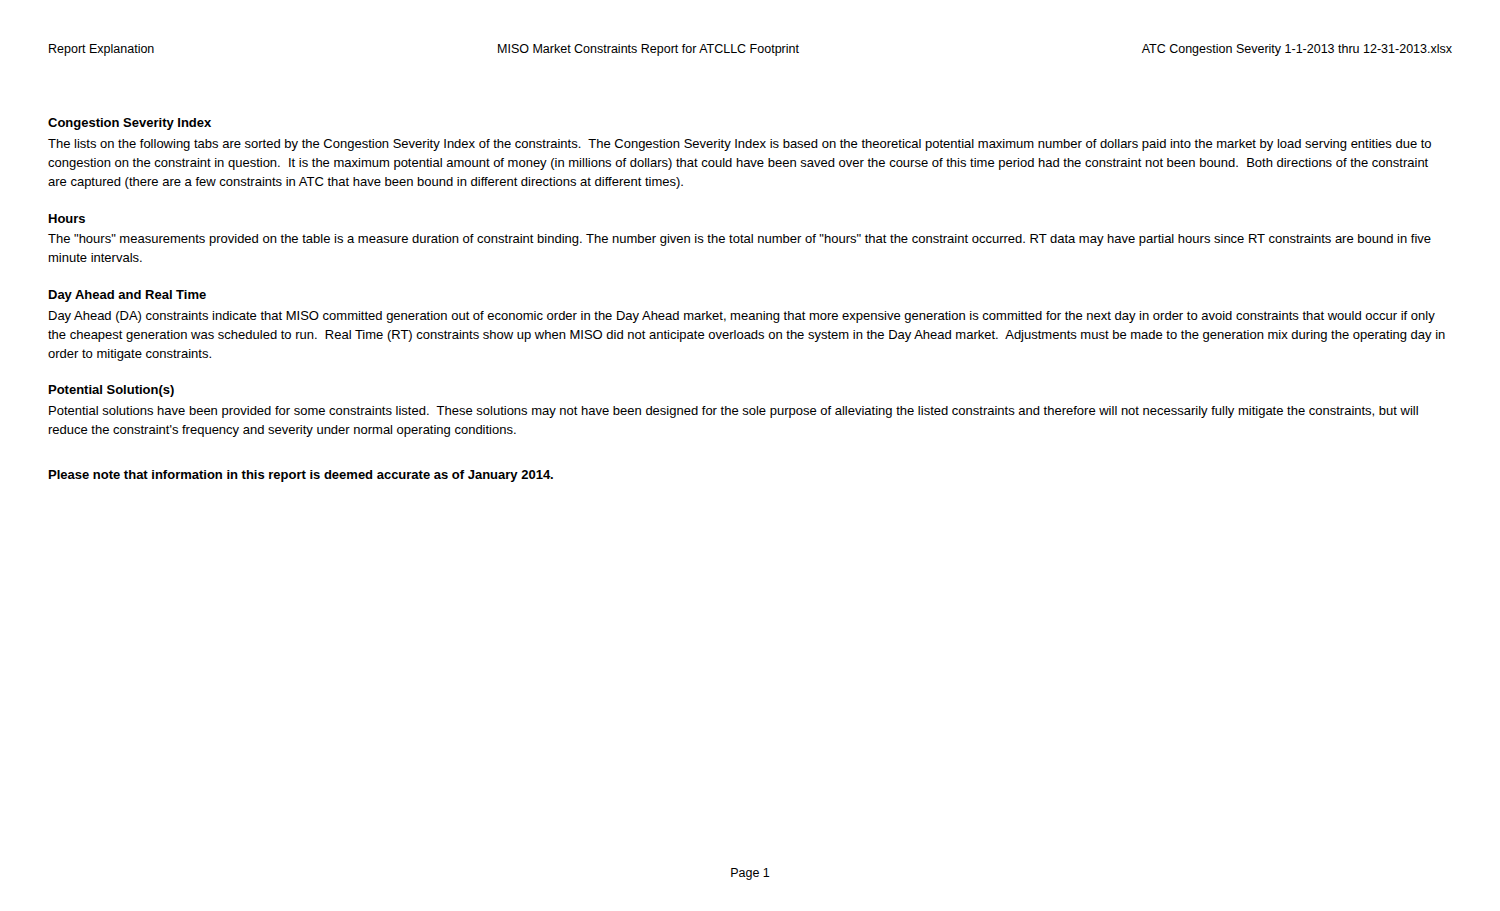Report Explanation
MISO Market Constraints Report for ATCLLC Footprint
ATC Congestion Severity 1-1-2013 thru 12-31-2013.xlsx
Congestion Severity Index
The lists on the following tabs are sorted by the Congestion Severity Index of the constraints. The Congestion Severity Index is based on the theoretical potential maximum number of dollars paid into the market by load serving entities due to congestion on the constraint in question. It is the maximum potential amount of money (in millions of dollars) that could have been saved over the course of this time period had the constraint not been bound. Both directions of the constraint are captured (there are a few constraints in ATC that have been bound in different directions at different times).
Hours
The "hours" measurements provided on the table is a measure duration of constraint binding. The number given is the total number of "hours" that the constraint occurred. RT data may have partial hours since RT constraints are bound in five minute intervals.
Day Ahead and Real Time
Day Ahead (DA) constraints indicate that MISO committed generation out of economic order in the Day Ahead market, meaning that more expensive generation is committed for the next day in order to avoid constraints that would occur if only the cheapest generation was scheduled to run. Real Time (RT) constraints show up when MISO did not anticipate overloads on the system in the Day Ahead market. Adjustments must be made to the generation mix during the operating day in order to mitigate constraints.
Potential Solution(s)
Potential solutions have been provided for some constraints listed. These solutions may not have been designed for the sole purpose of alleviating the listed constraints and therefore will not necessarily fully mitigate the constraints, but will reduce the constraint's frequency and severity under normal operating conditions.
Please note that information in this report is deemed accurate as of January 2014.
Page 1